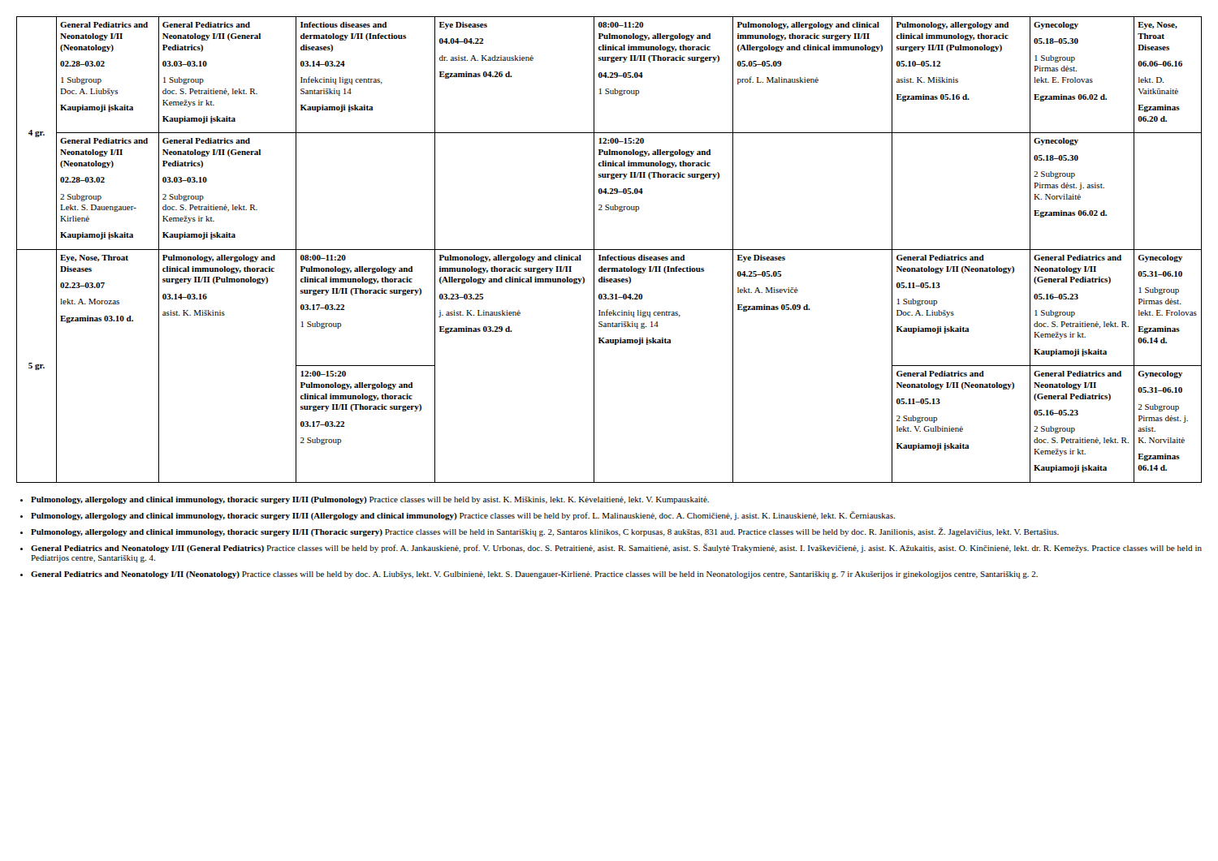| 4 gr. | General Pediatrics and Neonatology I/II (Neonatology) 02.28–03.02 1 Subgroup Doc. A. Liubšys Kaupiamoji įskaita | General Pediatrics and Neonatology I/II (General Pediatrics) 03.03–03.10 1 Subgroup doc. S. Petraitienė, lekt. R. Kemežys ir kt. Kaupiamoji įskaita | Infectious diseases and dermatology I/II (Infectious diseases) 03.14–03.24 Infekcinių ligų centras, Santariškių 14 Kaupiamoji įskaita | Eye Diseases 04.04–04.22 dr. asist. A. Kadziauskienė Egzaminas 04.26 d. | 08:00–11:20 Pulmonology, allergology and clinical immunology, thoracic surgery II/II (Thoracic surgery) 04.29–05.04 1 Subgroup | Pulmonology, allergology and clinical immunology, thoracic surgery II/II (Allergology and clinical immunology) 05.05–05.09 prof. L. Malinauskienė | Pulmonology, allergology and clinical immunology, thoracic surgery II/II (Pulmonology) 05.10–05.12 asist. K. Miškinis Egzaminas 05.16 d. | Gynecology 05.18–05.30 1 Subgroup Pirmas dėst. lekt. E. Frolovas Egzaminas 06.02 d. | Eye, Nose, Throat Diseases 06.06–06.16 lekt. D. Vaitkūnaitė Egzaminas 06.20 d. |
| General Pediatrics and Neonatology I/II (Neonatology) 02.28–03.02 2 Subgroup Lekt. S. Dauengauer-Kirlienė Kaupiamoji įskaita | General Pediatrics and Neonatology I/II (General Pediatrics) 03.03–03.10 2 Subgroup doc. S. Petraitienė, lekt. R. Kemežys ir kt. Kaupiamoji įskaita | | | 12:00–15:20 Pulmonology, allergology and clinical immunology, thoracic surgery II/II (Thoracic surgery) 04.29–05.04 2 Subgroup | | | Gynecology 05.18–05.30 2 Subgroup Pirmas dėst. j. asist. K. Norvilaitė Egzaminas 06.02 d. | |
| 5 gr. | Eye, Nose, Throat Diseases 02.23–03.07 lekt. A. Morozas Egzaminas 03.10 d. | Pulmonology, allergology and clinical immunology, thoracic surgery II/II (Pulmonology) 03.14–03.16 asist. K. Miškinis | 08:00–11:20 Pulmonology, allergology and clinical immunology, thoracic surgery II/II (Thoracic surgery) 03.17–03.22 1 Subgroup | Pulmonology, allergology and clinical immunology, thoracic surgery II/II (Allergology and clinical immunology) 03.23–03.25 j. asist. K. Linauskienė Egzaminas 03.29 d. | Infectious diseases and dermatology I/II (Infectious diseases) 03.31–04.20 Infekcinių ligų centras, Santariškių g. 14 Kaupiamoji įskaita | Eye Diseases 04.25–05.05 lekt. A. Misevičė Egzaminas 05.09 d. | General Pediatrics and Neonatology I/II (Neonatology) 05.11–05.13 1 Subgroup Doc. A. Liubšys Kaupiamoji įskaita | General Pediatrics and Neonatology I/II (General Pediatrics) 05.16–05.23 1 Subgroup doc. S. Petraitienė, lekt. R. Kemežys ir kt. Kaupiamoji įskaita | Gynecology 05.31–06.10 1 Subgroup Pirmas dėst. lekt. E. Frolovas Egzaminas 06.14 d. |
| 12:00–15:20 Pulmonology, allergology and clinical immunology, thoracic surgery II/II (Thoracic surgery) 03.17–03.22 2 Subgroup | General Pediatrics and Neonatology I/II (Neonatology) 05.11–05.13 2 Subgroup lekt. V. Gulbinienė Kaupiamoji įskaita | General Pediatrics and Neonatology I/II (General Pediatrics) 05.16–05.23 2 Subgroup doc. S. Petraitienė, lekt. R. Kemežys ir kt. Kaupiamoji įskaita | Gynecology 05.31–06.10 2 Subgroup Pirmas dėst. j. asist. K. Norvilaitė Egzaminas 06.14 d. |
Pulmonology, allergology and clinical immunology, thoracic surgery II/II (Pulmonology) Practice classes will be held by asist. K. Miškinis, lekt. K. Kėvelaitienė, lekt. V. Kumpauskaitė.
Pulmonology, allergology and clinical immunology, thoracic surgery II/II (Allergology and clinical immunology) Practice classes will be held by prof. L. Malinauskienė, doc. A. Chomičienė, j. asist. K. Linauskienė, lekt. K. Černiauskas.
Pulmonology, allergology and clinical immunology, thoracic surgery II/II (Thoracic surgery) Practice classes will be held in Santariškių g. 2, Santaros klinikos, C korpusas, 8 aukštas, 831 aud. Practice classes will be held by doc. R. Janilionis, asist. Ž. Jagelavičius, lekt. V. Bertašius.
General Pediatrics and Neonatology I/II (General Pediatrics) Practice classes will be held by prof. A. Jankauskienė, prof. V. Urbonas, doc. S. Petraitienė, asist. R. Samaitienė, asist. S. Šaulytė Trakymienė, asist. I. Ivaškevičienė, j. asist. K. Ažukaitis, asist. O. Kinčinienė, lekt. dr. R. Kemežys. Practice classes will be held in Pediatrijos centre, Santariškių g. 4.
General Pediatrics and Neonatology I/II (Neonatology) Practice classes will be held by doc. A. Liubšys, lekt. V. Gulbinienė, lekt. S. Dauengauer-Kirlienė. Practice classes will be held in Neonatologijos centre, Santariškių g. 7 ir Akušerijos ir ginekologijos centre, Santariškių g. 2.